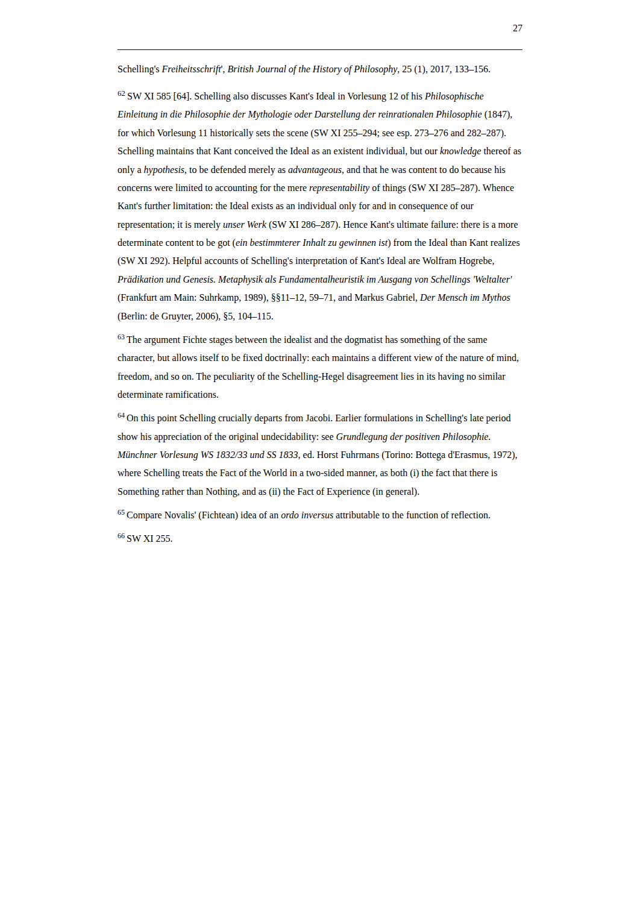27
Schelling's Freiheitsschrift', British Journal of the History of Philosophy, 25 (1), 2017, 133–156.
62 SW XI 585 [64]. Schelling also discusses Kant's Ideal in Vorlesung 12 of his Philosophische Einleitung in die Philosophie der Mythologie oder Darstellung der reinrationalen Philosophie (1847), for which Vorlesung 11 historically sets the scene (SW XI 255–294; see esp. 273–276 and 282–287). Schelling maintains that Kant conceived the Ideal as an existent individual, but our knowledge thereof as only a hypothesis, to be defended merely as advantageous, and that he was content to do because his concerns were limited to accounting for the mere representability of things (SW XI 285–287). Whence Kant's further limitation: the Ideal exists as an individual only for and in consequence of our representation; it is merely unser Werk (SW XI 286–287). Hence Kant's ultimate failure: there is a more determinate content to be got (ein bestimmterer Inhalt zu gewinnen ist) from the Ideal than Kant realizes (SW XI 292). Helpful accounts of Schelling's interpretation of Kant's Ideal are Wolfram Hogrebe, Prädikation und Genesis. Metaphysik als Fundamentalheuristik im Ausgang von Schellings 'Weltalter' (Frankfurt am Main: Suhrkamp, 1989), §§11–12, 59–71, and Markus Gabriel, Der Mensch im Mythos (Berlin: de Gruyter, 2006), §5, 104–115.
63The argument Fichte stages between the idealist and the dogmatist has something of the same character, but allows itself to be fixed doctrinally: each maintains a different view of the nature of mind, freedom, and so on. The peculiarity of the Schelling-Hegel disagreement lies in its having no similar determinate ramifications.
64On this point Schelling crucially departs from Jacobi. Earlier formulations in Schelling's late period show his appreciation of the original undecidability: see Grundlegung der positiven Philosophie. Münchner Vorlesung WS 1832/33 und SS 1833, ed. Horst Fuhrmans (Torino: Bottega d'Erasmus, 1972), where Schelling treats the Fact of the World in a two-sided manner, as both (i) the fact that there is Something rather than Nothing, and as (ii) the Fact of Experience (in general).
65Compare Novalis' (Fichtean) idea of an ordo inversus attributable to the function of reflection.
66SW XI 255.